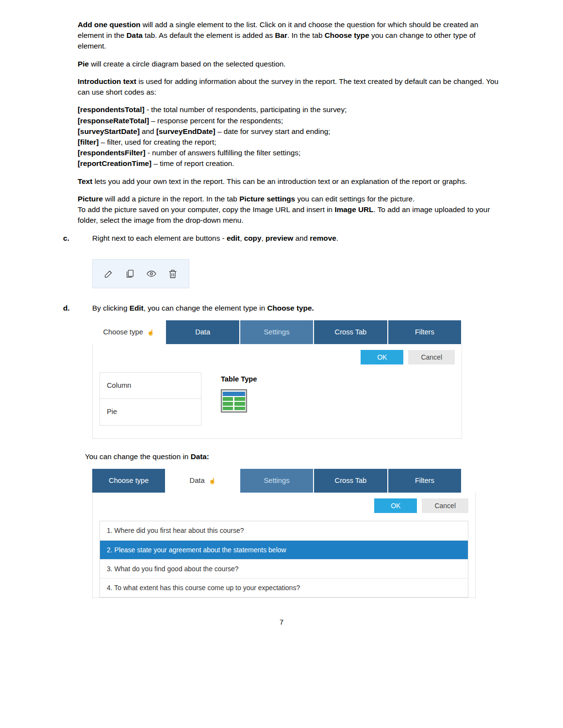Add one question will add a single element to the list. Click on it and choose the question for which should be created an element in the Data tab. As default the element is added as Bar. In the tab Choose type you can change to other type of element.
Pie will create a circle diagram based on the selected question.
Introduction text is used for adding information about the survey in the report. The text created by default can be changed. You can use short codes as:
[respondentsTotal] - the total number of respondents, participating in the survey;
[responseRateTotal] – response percent for the respondents;
[surveyStartDate] and [surveyEndDate] – date for survey start and ending;
[filter] – filter, used for creating the report;
[respondentsFilter] - number of answers fulfilling the filter settings;
[reportCreationTime] – time of report creation.
Text lets you add your own text in the report. This can be an introduction text or an explanation of the report or graphs.
Picture will add a picture in the report. In the tab Picture settings you can edit settings for the picture.
To add the picture saved on your computer, copy the Image URL and insert in Image URL. To add an image uploaded to your folder, select the image from the drop-down menu.
c. Right next to each element are buttons - edit, copy, preview and remove.
d. By clicking Edit, you can change the element type in Choose type.
Choose type ☝
Data
Settings
Cross Tab
Filters
OK Cancel
Column
Pie
Table Type
You can change the question in Data:
Choose type
Data ☝
Settings
Cross Tab
Filters
OK Cancel
1. Where did you first hear about this course?
2. Please state your agreement about the statements below
3. What do you find good about the course?
4. To what extent has this course come up to your expectations?
7